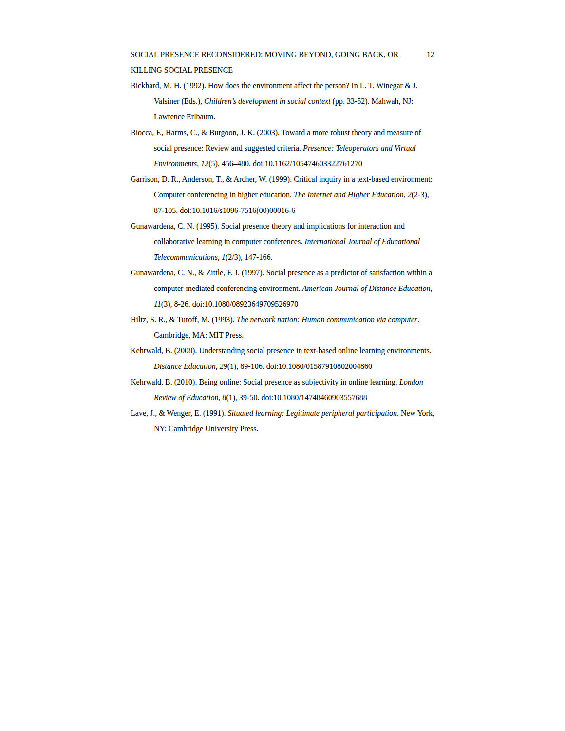Social Presence Reconsidered: Moving Beyond, Going Back, or Killing Social Presence
12
Bickhard, M. H. (1992). How does the environment affect the person? In L. T. Winegar & J. Valsiner (Eds.), Children’s development in social context (pp. 33-52). Mahwah, NJ: Lawrence Erlbaum.
Biocca, F., Harms, C., & Burgoon, J. K. (2003). Toward a more robust theory and measure of social presence: Review and suggested criteria. Presence: Teleoperators and Virtual Environments, 12(5), 456–480. doi:10.1162/105474603322761270
Garrison, D. R., Anderson, T., & Archer, W. (1999). Critical inquiry in a text-based environment: Computer conferencing in higher education. The Internet and Higher Education, 2(2-3), 87-105. doi:10.1016/s1096-7516(00)00016-6
Gunawardena, C. N. (1995). Social presence theory and implications for interaction and collaborative learning in computer conferences. International Journal of Educational Telecommunications, 1(2/3), 147-166.
Gunawardena, C. N., & Zittle, F. J. (1997). Social presence as a predictor of satisfaction within a computer-mediated conferencing environment. American Journal of Distance Education, 11(3), 8-26. doi:10.1080/08923649709526970
Hiltz, S. R., & Turoff, M. (1993). The network nation: Human communication via computer. Cambridge, MA: MIT Press.
Kehrwald, B. (2008). Understanding social presence in text-based online learning environments. Distance Education, 29(1), 89-106. doi:10.1080/01587910802004860
Kehrwald, B. (2010). Being online: Social presence as subjectivity in online learning. London Review of Education, 8(1), 39-50. doi:10.1080/14748460903557688
Lave, J., & Wenger, E. (1991). Situated learning: Legitimate peripheral participation. New York, NY: Cambridge University Press.